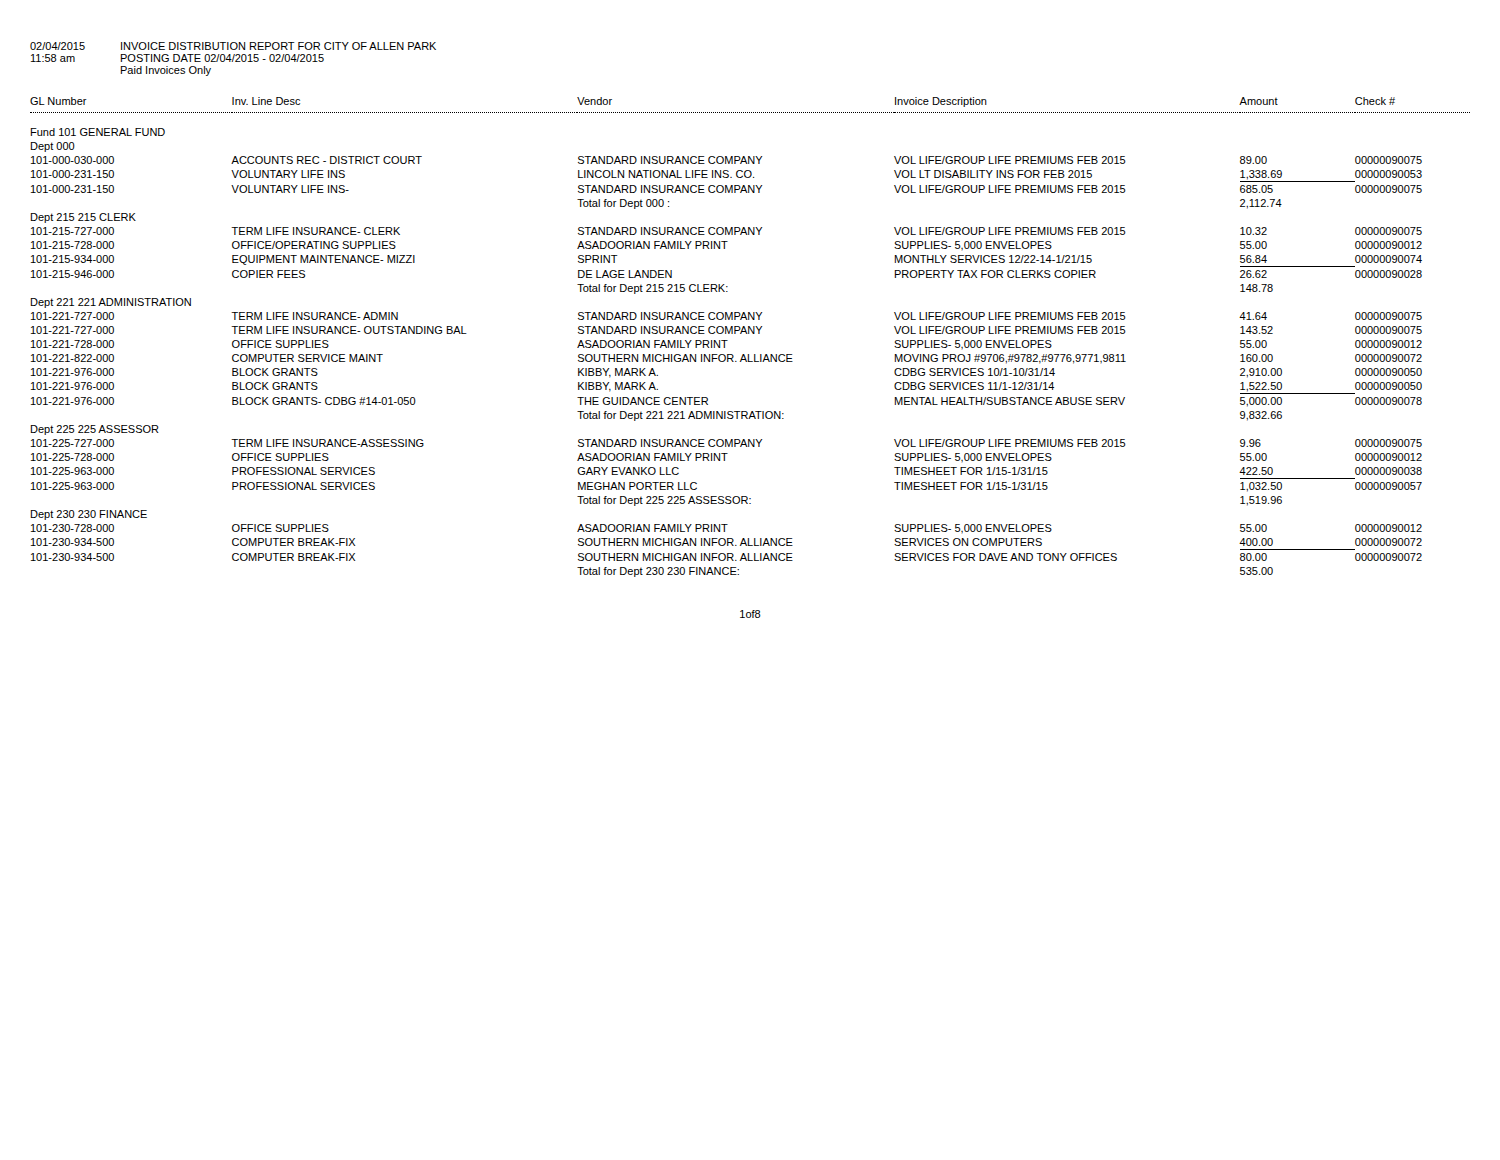| 02/04/2015 | INVOICE DISTRIBUTION REPORT FOR CITY OF ALLEN PARK |
| 11:58 am | POSTING DATE 02/04/2015 - 02/04/2015 |
| | Paid Invoices Only |
| GL Number | Inv. Line Desc | Vendor | Invoice Description | Amount | Check # |
| --- | --- | --- | --- | --- | --- |
| Fund 101 GENERAL FUND |
| Dept 000 |
| 101-000-030-000 | ACCOUNTS REC - DISTRICT COURT | STANDARD INSURANCE COMPANY | VOL LIFE/GROUP LIFE PREMIUMS FEB 2015 | 89.00 | 00000090075 |
| 101-000-231-150 | VOLUNTARY LIFE INS | LINCOLN NATIONAL LIFE INS. CO. | VOL LT DISABILITY INS FOR FEB 2015 | 1,338.69 | 00000090053 |
| 101-000-231-150 | VOLUNTARY LIFE INS- | STANDARD INSURANCE COMPANY | VOL LIFE/GROUP LIFE PREMIUMS FEB 2015 | 685.05 | 00000090075 |
| | | Total for Dept 000 : | | 2,112.74 |
| Dept 215 215 CLERK |
| 101-215-727-000 | TERM LIFE INSURANCE- CLERK | STANDARD INSURANCE COMPANY | VOL LIFE/GROUP LIFE PREMIUMS FEB 2015 | 10.32 | 00000090075 |
| 101-215-728-000 | OFFICE/OPERATING SUPPLIES | ASADOORIAN FAMILY PRINT | SUPPLIES- 5,000 ENVELOPES | 55.00 | 00000090012 |
| 101-215-934-000 | EQUIPMENT MAINTENANCE- MIZZI | SPRINT | MONTHLY SERVICES 12/22-14-1/21/15 | 56.84 | 00000090074 |
| 101-215-946-000 | COPIER FEES | DE LAGE LANDEN | PROPERTY TAX FOR CLERKS COPIER | 26.62 | 00000090028 |
| | | Total for Dept 215 215 CLERK: | | 148.78 |
| Dept 221 221 ADMINISTRATION |
| 101-221-727-000 | TERM LIFE INSURANCE- ADMIN | STANDARD INSURANCE COMPANY | VOL LIFE/GROUP LIFE PREMIUMS FEB 2015 | 41.64 | 00000090075 |
| 101-221-727-000 | TERM LIFE INSURANCE- OUTSTANDING BAL | STANDARD INSURANCE COMPANY | VOL LIFE/GROUP LIFE PREMIUMS FEB 2015 | 143.52 | 00000090075 |
| 101-221-728-000 | OFFICE SUPPLIES | ASADOORIAN FAMILY PRINT | SUPPLIES- 5,000 ENVELOPES | 55.00 | 00000090012 |
| 101-221-822-000 | COMPUTER SERVICE MAINT | SOUTHERN MICHIGAN INFOR. ALLIANCE | MOVING PROJ #9706,#9782,#9776,9771,9811 | 160.00 | 00000090072 |
| 101-221-976-000 | BLOCK GRANTS | KIBBY, MARK A. | CDBG SERVICES 10/1-10/31/14 | 2,910.00 | 00000090050 |
| 101-221-976-000 | BLOCK GRANTS | KIBBY, MARK A. | CDBG SERVICES 11/1-12/31/14 | 1,522.50 | 00000090050 |
| 101-221-976-000 | BLOCK GRANTS- CDBG #14-01-050 | THE GUIDANCE CENTER | MENTAL HEALTH/SUBSTANCE ABUSE SERV | 5,000.00 | 00000090078 |
| | | Total for Dept 221 221 ADMINISTRATION: | | 9,832.66 |
| Dept 225 225 ASSESSOR |
| 101-225-727-000 | TERM LIFE INSURANCE-ASSESSING | STANDARD INSURANCE COMPANY | VOL LIFE/GROUP LIFE PREMIUMS FEB 2015 | 9.96 | 00000090075 |
| 101-225-728-000 | OFFICE SUPPLIES | ASADOORIAN FAMILY PRINT | SUPPLIES- 5,000 ENVELOPES | 55.00 | 00000090012 |
| 101-225-963-000 | PROFESSIONAL SERVICES | GARY EVANKO LLC | TIMESHEET FOR 1/15-1/31/15 | 422.50 | 00000090038 |
| 101-225-963-000 | PROFESSIONAL SERVICES | MEGHAN PORTER LLC | TIMESHEET FOR 1/15-1/31/15 | 1,032.50 | 00000090057 |
| | | Total for Dept 225 225 ASSESSOR: | | 1,519.96 |
| Dept 230 230 FINANCE |
| 101-230-728-000 | OFFICE SUPPLIES | ASADOORIAN FAMILY PRINT | SUPPLIES- 5,000 ENVELOPES | 55.00 | 00000090012 |
| 101-230-934-500 | COMPUTER BREAK-FIX | SOUTHERN MICHIGAN INFOR. ALLIANCE | SERVICES ON COMPUTERS | 400.00 | 00000090072 |
| 101-230-934-500 | COMPUTER BREAK-FIX | SOUTHERN MICHIGAN INFOR. ALLIANCE | SERVICES FOR DAVE AND TONY OFFICES | 80.00 | 00000090072 |
| | | Total for Dept 230 230 FINANCE: | | 535.00 |
1of8